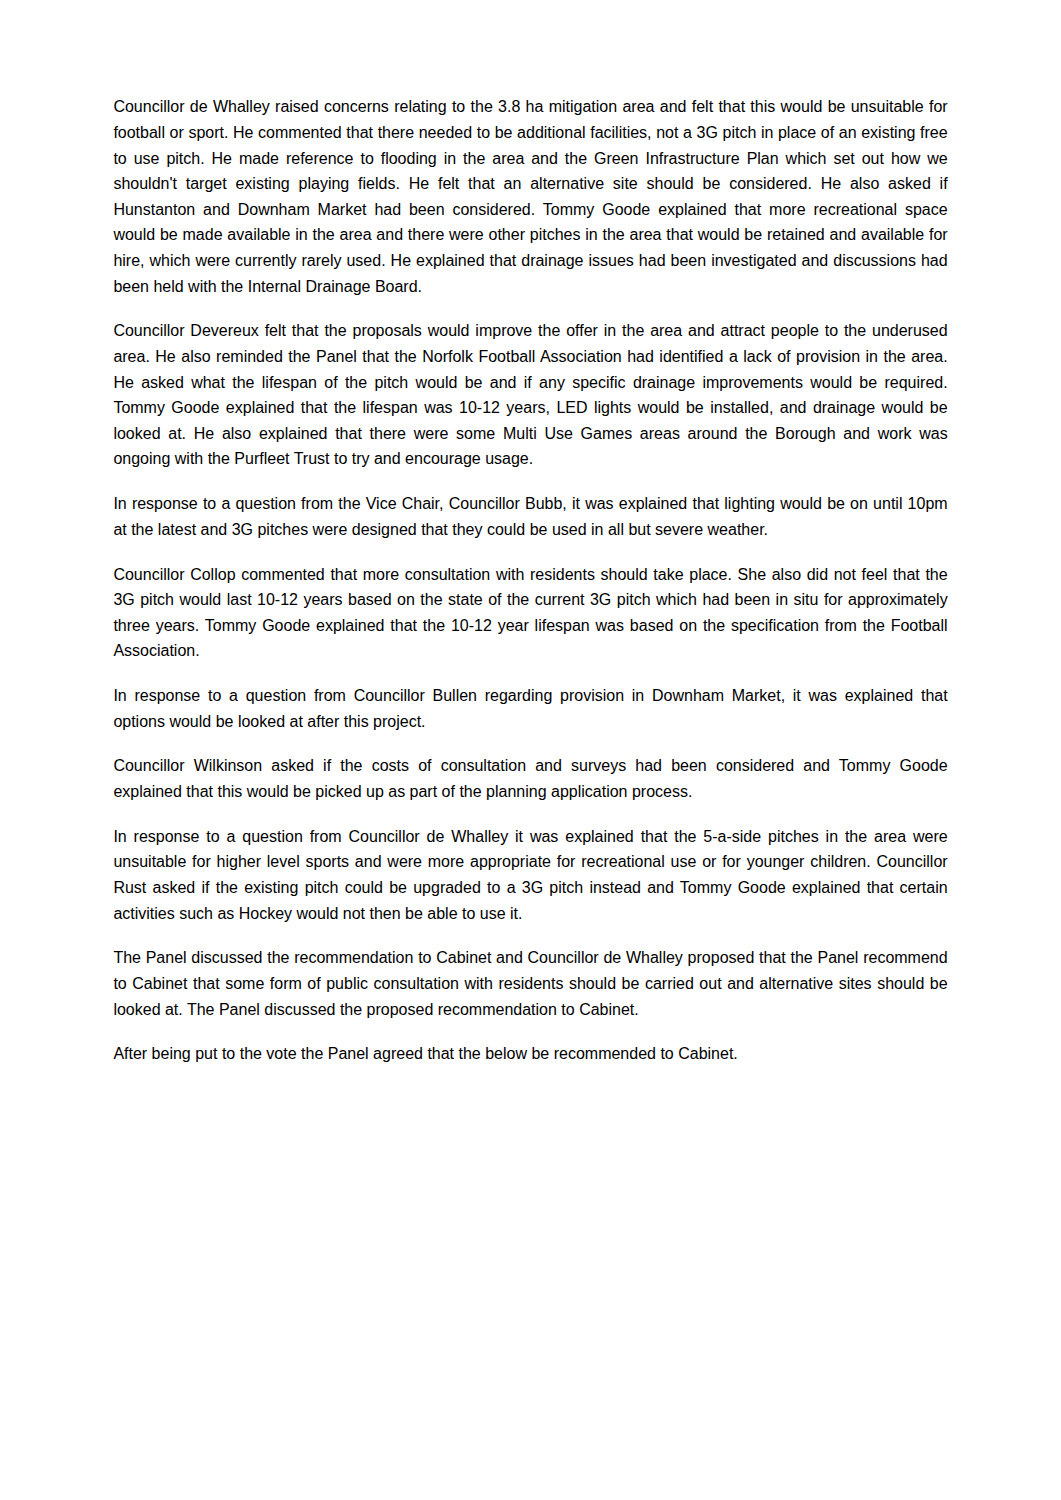Councillor de Whalley raised concerns relating to the 3.8 ha mitigation area and felt that this would be unsuitable for football or sport. He commented that there needed to be additional facilities, not a 3G pitch in place of an existing free to use pitch. He made reference to flooding in the area and the Green Infrastructure Plan which set out how we shouldn't target existing playing fields. He felt that an alternative site should be considered. He also asked if Hunstanton and Downham Market had been considered. Tommy Goode explained that more recreational space would be made available in the area and there were other pitches in the area that would be retained and available for hire, which were currently rarely used. He explained that drainage issues had been investigated and discussions had been held with the Internal Drainage Board.
Councillor Devereux felt that the proposals would improve the offer in the area and attract people to the underused area. He also reminded the Panel that the Norfolk Football Association had identified a lack of provision in the area. He asked what the lifespan of the pitch would be and if any specific drainage improvements would be required. Tommy Goode explained that the lifespan was 10-12 years, LED lights would be installed, and drainage would be looked at. He also explained that there were some Multi Use Games areas around the Borough and work was ongoing with the Purfleet Trust to try and encourage usage.
In response to a question from the Vice Chair, Councillor Bubb, it was explained that lighting would be on until 10pm at the latest and 3G pitches were designed that they could be used in all but severe weather.
Councillor Collop commented that more consultation with residents should take place. She also did not feel that the 3G pitch would last 10-12 years based on the state of the current 3G pitch which had been in situ for approximately three years. Tommy Goode explained that the 10-12 year lifespan was based on the specification from the Football Association.
In response to a question from Councillor Bullen regarding provision in Downham Market, it was explained that options would be looked at after this project.
Councillor Wilkinson asked if the costs of consultation and surveys had been considered and Tommy Goode explained that this would be picked up as part of the planning application process.
In response to a question from Councillor de Whalley it was explained that the 5-a-side pitches in the area were unsuitable for higher level sports and were more appropriate for recreational use or for younger children. Councillor Rust asked if the existing pitch could be upgraded to a 3G pitch instead and Tommy Goode explained that certain activities such as Hockey would not then be able to use it.
The Panel discussed the recommendation to Cabinet and Councillor de Whalley proposed that the Panel recommend to Cabinet that some form of public consultation with residents should be carried out and alternative sites should be looked at. The Panel discussed the proposed recommendation to Cabinet.
After being put to the vote the Panel agreed that the below be recommended to Cabinet.